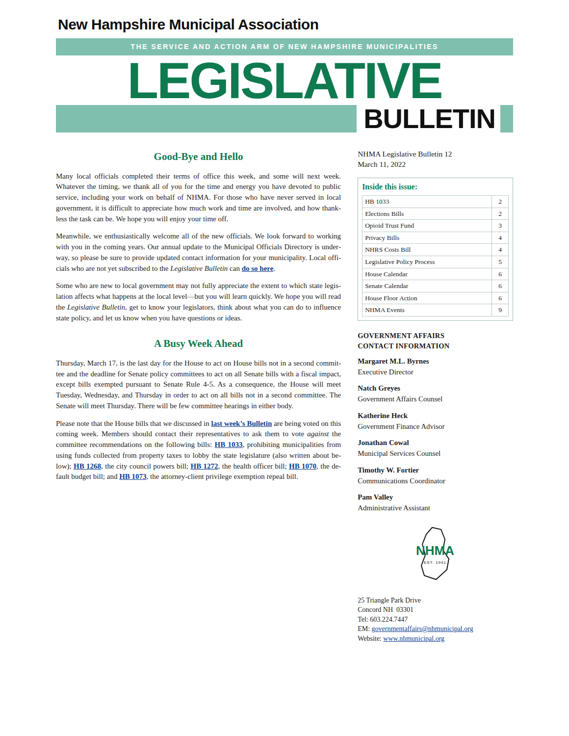New Hampshire Municipal Association
The Service and Action Arm of New Hampshire Municipalities
LEGISLATIVE
BULLETIN
Good-Bye and Hello
Many local officials completed their terms of office this week, and some will next week. Whatever the timing, we thank all of you for the time and energy you have devoted to public service, including your work on behalf of NHMA. For those who have never served in local government, it is difficult to appreciate how much work and time are involved, and how thankless the task can be. We hope you will enjoy your time off.
Meanwhile, we enthusiastically welcome all of the new officials. We look forward to working with you in the coming years. Our annual update to the Municipal Officials Directory is underway, so please be sure to provide updated contact information for your municipality. Local officials who are not yet subscribed to the Legislative Bulletin can do so here.
Some who are new to local government may not fully appreciate the extent to which state legislation affects what happens at the local level—but you will learn quickly. We hope you will read the Legislative Bulletin, get to know your legislators, think about what you can do to influence state policy, and let us know when you have questions or ideas.
A Busy Week Ahead
Thursday, March 17, is the last day for the House to act on House bills not in a second committee and the deadline for Senate policy committees to act on all Senate bills with a fiscal impact, except bills exempted pursuant to Senate Rule 4-5. As a consequence, the House will meet Tuesday, Wednesday, and Thursday in order to act on all bills not in a second committee. The Senate will meet Thursday. There will be few committee hearings in either body.
Please note that the House bills that we discussed in last week’s Bulletin are being voted on this coming week. Members should contact their representatives to ask them to vote against the committee recommendations on the following bills: HB 1033, prohibiting municipalities from using funds collected from property taxes to lobby the state legislature (also written about below); HB 1268, the city council powers bill; HB 1272, the health officer bill; HB 1070, the default budget bill; and HB 1073, the attorney-client privilege exemption repeal bill.
NHMA Legislative Bulletin 12
March 11, 2022
Inside this issue:
| HB 1033 | 2 |
| Elections Bills | 2 |
| Opioid Trust Fund | 3 |
| Privacy Bills | 4 |
| NHRS Costs Bill | 4 |
| Legislative Policy Process | 5 |
| House Calendar | 6 |
| Senate Calendar | 6 |
| House Floor Action | 6 |
| NHMA Events | 9 |
GOVERNMENT AFFAIRS
CONTACT INFORMATION
Margaret M.L. Byrnes Executive Director
Natch Greyes Government Affairs Counsel
Katherine Heck Government Finance Advisor
Jonathan Cowal Municipal Services Counsel
Timothy W. Fortier Communications Coordinator
Pam Valley Administrative Assistant
NHMA EST. 1941
25 Triangle Park Drive
Concord NH 03301
Tel: 603.224.7447
EM: governmentaffairs@nhmunicipal.org
Website: www.nhmunicipal.org